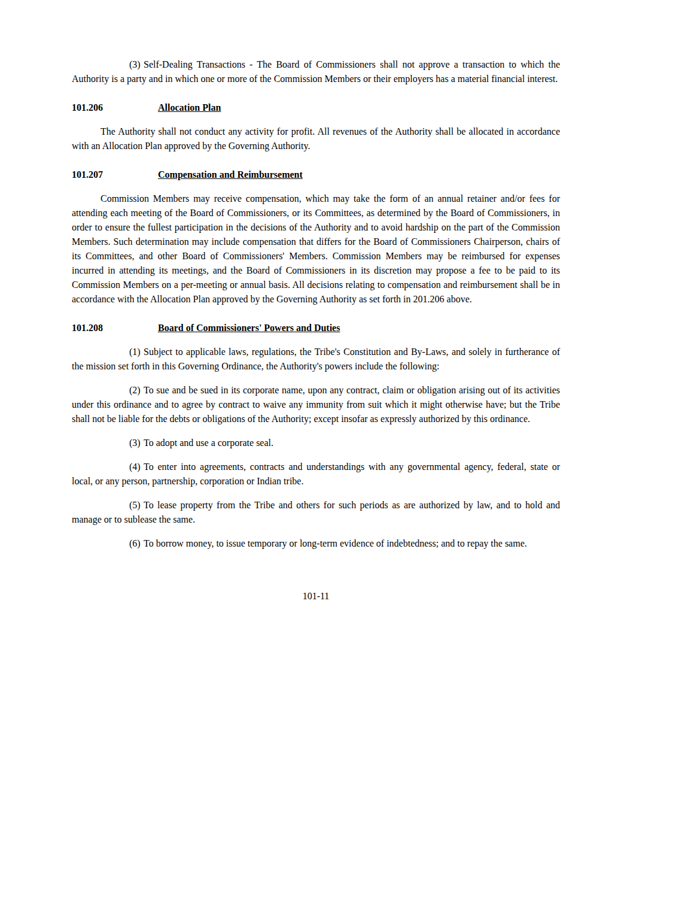(3) Self-Dealing Transactions - The Board of Commissioners shall not approve a transaction to which the Authority is a party and in which one or more of the Commission Members or their employers has a material financial interest.
101.206 Allocation Plan
The Authority shall not conduct any activity for profit. All revenues of the Authority shall be allocated in accordance with an Allocation Plan approved by the Governing Authority.
101.207 Compensation and Reimbursement
Commission Members may receive compensation, which may take the form of an annual retainer and/or fees for attending each meeting of the Board of Commissioners, or its Committees, as determined by the Board of Commissioners, in order to ensure the fullest participation in the decisions of the Authority and to avoid hardship on the part of the Commission Members. Such determination may include compensation that differs for the Board of Commissioners Chairperson, chairs of its Committees, and other Board of Commissioners' Members. Commission Members may be reimbursed for expenses incurred in attending its meetings, and the Board of Commissioners in its discretion may propose a fee to be paid to its Commission Members on a per-meeting or annual basis. All decisions relating to compensation and reimbursement shall be in accordance with the Allocation Plan approved by the Governing Authority as set forth in 201.206 above.
101.208 Board of Commissioners' Powers and Duties
(1) Subject to applicable laws, regulations, the Tribe's Constitution and By-Laws, and solely in furtherance of the mission set forth in this Governing Ordinance, the Authority's powers include the following:
(2) To sue and be sued in its corporate name, upon any contract, claim or obligation arising out of its activities under this ordinance and to agree by contract to waive any immunity from suit which it might otherwise have; but the Tribe shall not be liable for the debts or obligations of the Authority; except insofar as expressly authorized by this ordinance.
(3) To adopt and use a corporate seal.
(4) To enter into agreements, contracts and understandings with any governmental agency, federal, state or local, or any person, partnership, corporation or Indian tribe.
(5) To lease property from the Tribe and others for such periods as are authorized by law, and to hold and manage or to sublease the same.
(6) To borrow money, to issue temporary or long-term evidence of indebtedness; and to repay the same.
101-11